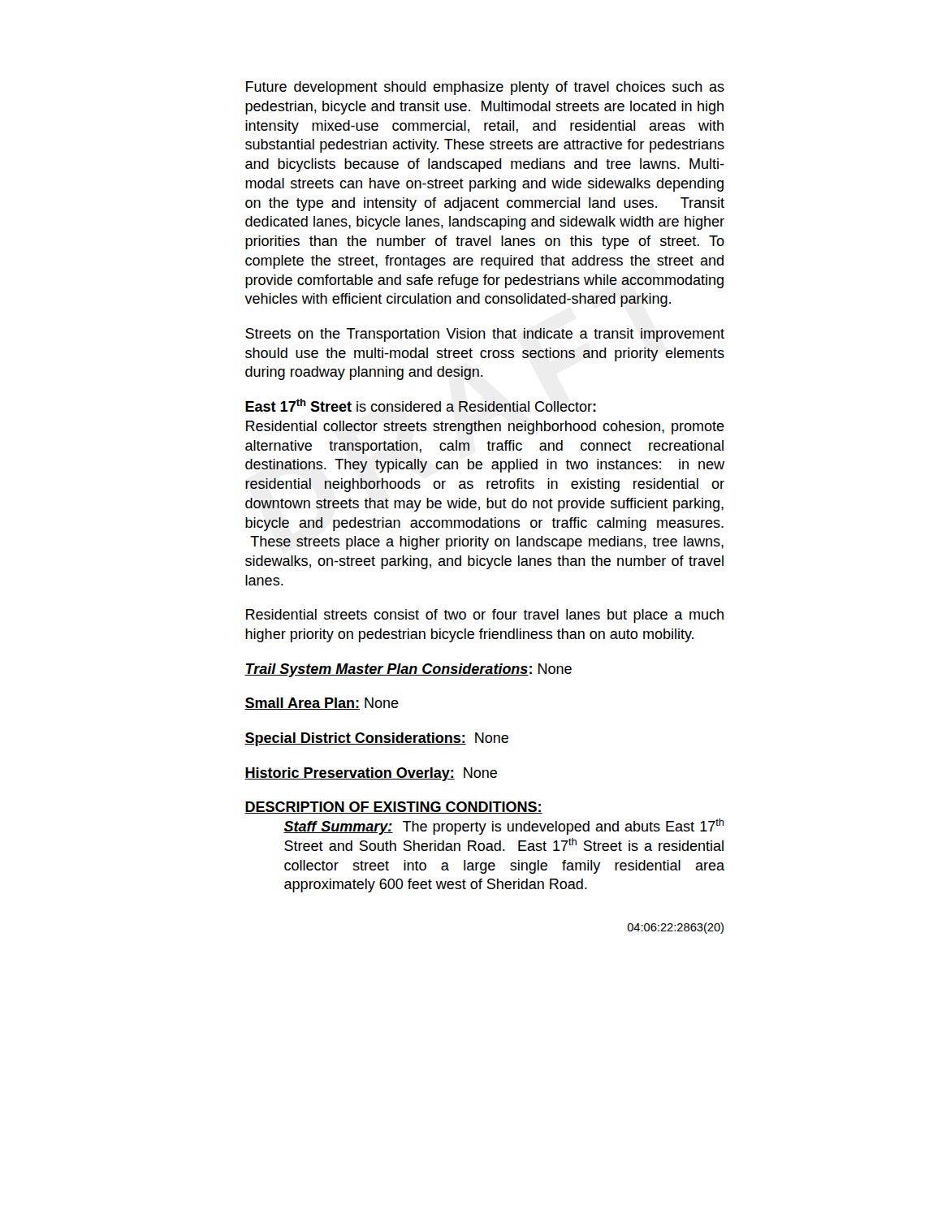DRAFT
Future development should emphasize plenty of travel choices such as pedestrian, bicycle and transit use. Multimodal streets are located in high intensity mixed-use commercial, retail, and residential areas with substantial pedestrian activity. These streets are attractive for pedestrians and bicyclists because of landscaped medians and tree lawns. Multi-modal streets can have on-street parking and wide sidewalks depending on the type and intensity of adjacent commercial land uses. Transit dedicated lanes, bicycle lanes, landscaping and sidewalk width are higher priorities than the number of travel lanes on this type of street. To complete the street, frontages are required that address the street and provide comfortable and safe refuge for pedestrians while accommodating vehicles with efficient circulation and consolidated-shared parking.
Streets on the Transportation Vision that indicate a transit improvement should use the multi-modal street cross sections and priority elements during roadway planning and design.
East 17th Street is considered a Residential Collector:
Residential collector streets strengthen neighborhood cohesion, promote alternative transportation, calm traffic and connect recreational destinations. They typically can be applied in two instances: in new residential neighborhoods or as retrofits in existing residential or downtown streets that may be wide, but do not provide sufficient parking, bicycle and pedestrian accommodations or traffic calming measures. These streets place a higher priority on landscape medians, tree lawns, sidewalks, on-street parking, and bicycle lanes than the number of travel lanes.
Residential streets consist of two or four travel lanes but place a much higher priority on pedestrian bicycle friendliness than on auto mobility.
Trail System Master Plan Considerations: None
Small Area Plan: None
Special District Considerations: None
Historic Preservation Overlay: None
DESCRIPTION OF EXISTING CONDITIONS:
Staff Summary: The property is undeveloped and abuts East 17th Street and South Sheridan Road. East 17th Street is a residential collector street into a large single family residential area approximately 600 feet west of Sheridan Road.
04:06:22:2863(20)